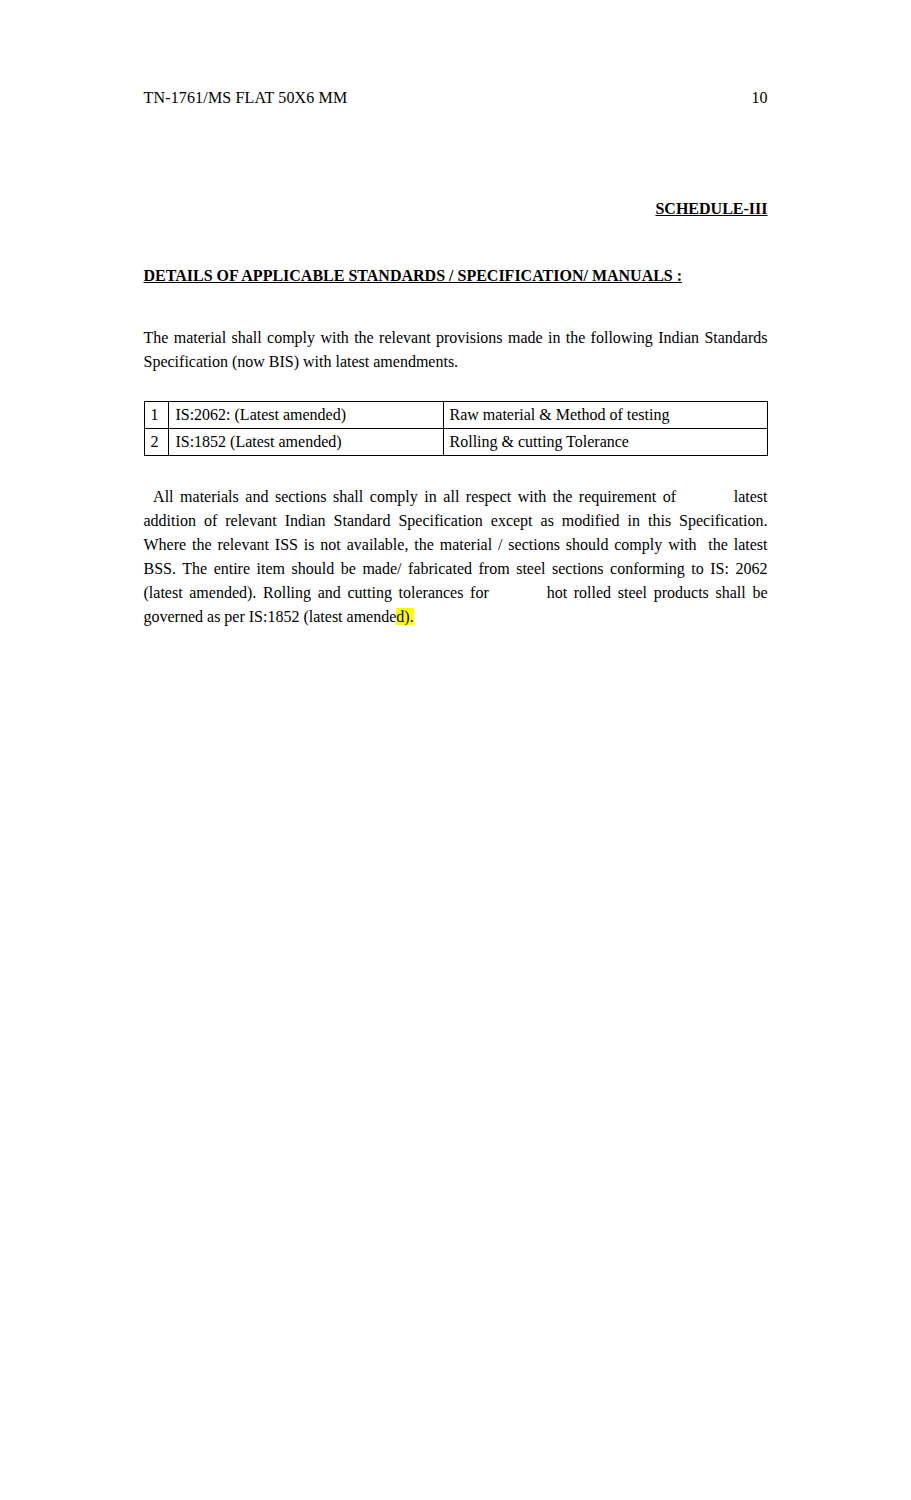TN-1761/MS FLAT 50X6 MM 10
SCHEDULE-III
DETAILS OF APPLICABLE STANDARDS / SPECIFICATION/ MANUALS :
The material shall comply with the relevant provisions made in the following Indian Standards Specification (now BIS) with latest amendments.
| 1 | IS:2062: (Latest amended) | Raw material & Method of testing |
| 2 | IS:1852 (Latest amended) | Rolling & cutting Tolerance |
All materials and sections shall comply in all respect with the requirement of latest addition of relevant Indian Standard Specification except as modified in this Specification. Where the relevant ISS is not available, the material / sections should comply with the latest BSS. The entire item should be made/ fabricated from steel sections conforming to IS: 2062 (latest amended). Rolling and cutting tolerances for hot rolled steel products shall be governed as per IS:1852 (latest amended).